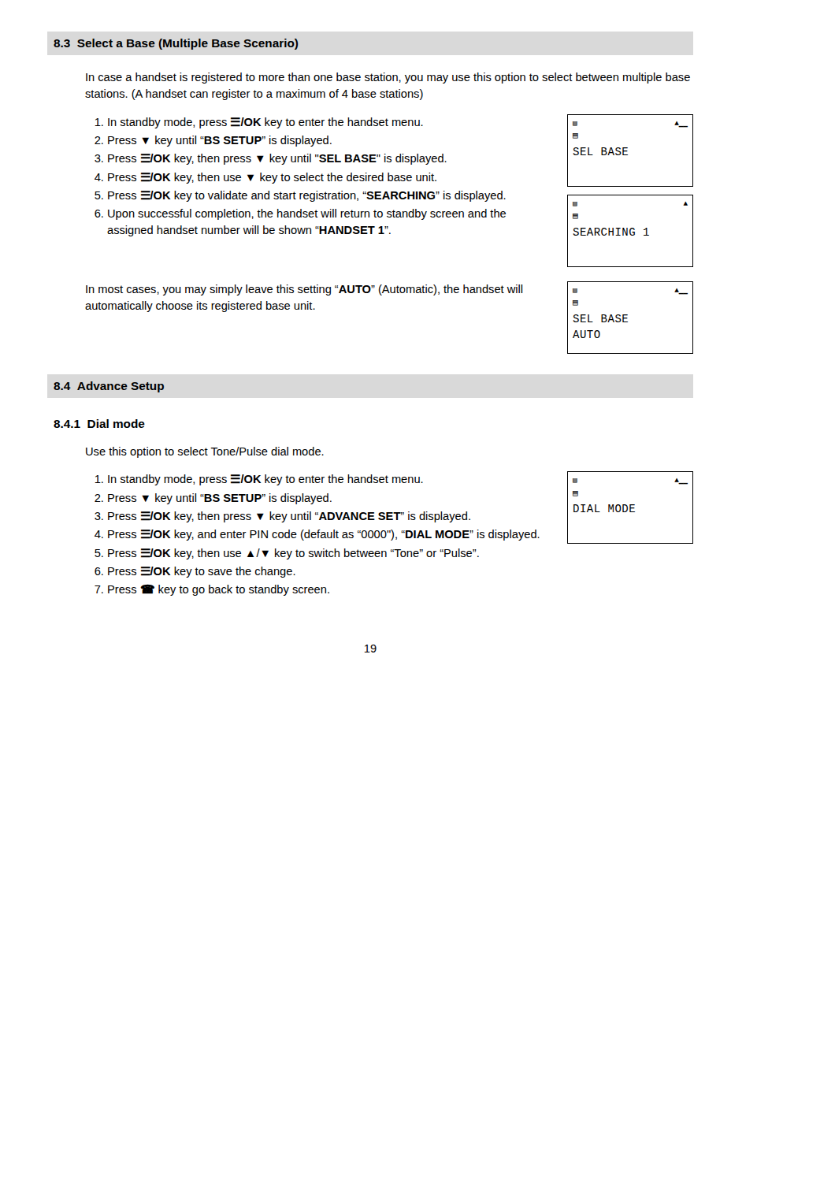8.3 Select a Base (Multiple Base Scenario)
In case a handset is registered to more than one base station, you may use this option to select between multiple base stations. (A handset can register to a maximum of 4 base stations)
In standby mode, press ☰/OK key to enter the handset menu.
Press ▼ key until “BS SETUP” is displayed.
Press ☰/OK key, then press ▼ key until "SEL BASE" is displayed.
Press ☰/OK key, then use ▼ key to select the desired base unit.
Press ☰/OK key to validate and start registration, “SEARCHING” is displayed.
Upon successful completion, the handset will return to standby screen and the assigned handset number will be shown “HANDSET 1”.
▤▲▁▁
▤
SEL BASE
▤▲
▤
SEARCHING 1
In most cases, you may simply leave this setting “AUTO” (Automatic), the handset will automatically choose its registered base unit.
▤▲▁▁
▤
SEL BASE
AUTO
8.4 Advance Setup
8.4.1 Dial mode
Use this option to select Tone/Pulse dial mode.
In standby mode, press ☰/OK key to enter the handset menu.
Press ▼ key until “BS SETUP” is displayed.
Press ☰/OK key, then press ▼ key until “ADVANCE SET” is displayed.
Press ☰/OK key, and enter PIN code (default as “0000"), “DIAL MODE” is displayed.
Press ☰/OK key, then use ▲/▼ key to switch between “Tone” or “Pulse”.
Press ☰/OK key to save the change.
Press ☎ key to go back to standby screen.
▤▲▁▁
▤
DIAL MODE
19